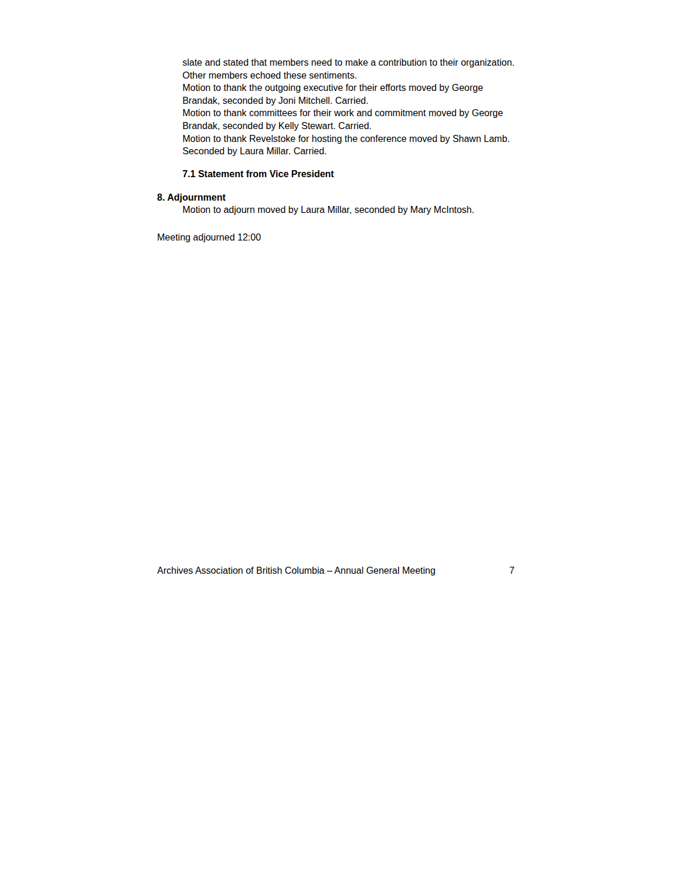slate and stated that members need to make a contribution to their organization. Other members echoed these sentiments.
Motion to thank the outgoing executive for their efforts moved by George Brandak, seconded by Joni Mitchell. Carried.
Motion to thank committees for their work and commitment moved by George Brandak, seconded by Kelly Stewart. Carried.
Motion to thank Revelstoke for hosting the conference moved by Shawn Lamb. Seconded by Laura Millar. Carried.
7.1 Statement from Vice President
8. Adjournment
Motion to adjourn moved by Laura Millar, seconded by Mary McIntosh.
Meeting adjourned 12:00
Archives Association of British Columbia – Annual General Meeting 7